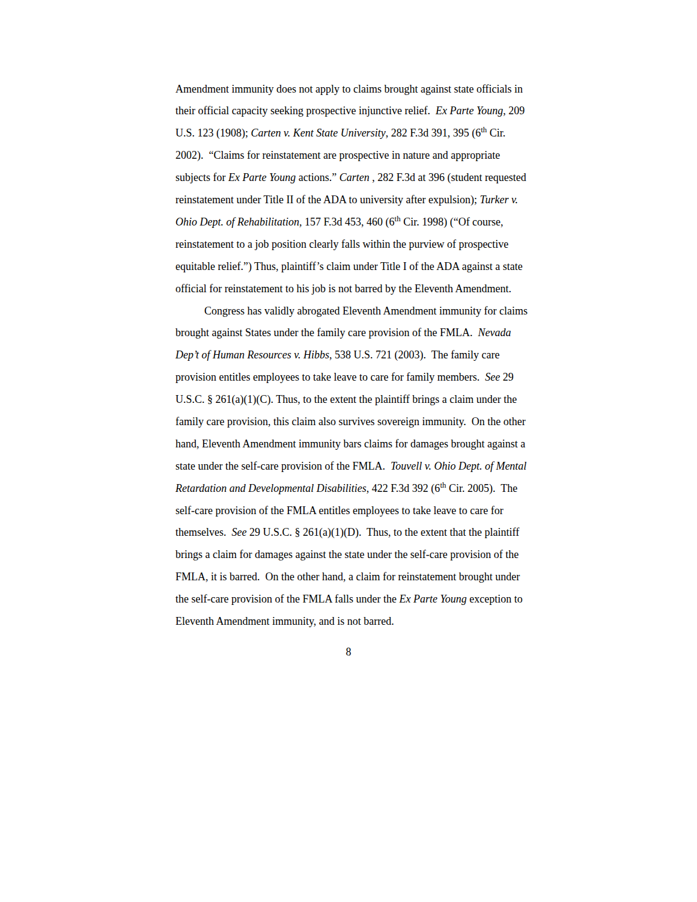Amendment immunity does not apply to claims brought against state officials in their official capacity seeking prospective injunctive relief. Ex Parte Young, 209 U.S. 123 (1908); Carten v. Kent State University, 282 F.3d 391, 395 (6th Cir. 2002). “Claims for reinstatement are prospective in nature and appropriate subjects for Ex Parte Young actions.” Carten , 282 F.3d at 396 (student requested reinstatement under Title II of the ADA to university after expulsion); Turker v. Ohio Dept. of Rehabilitation, 157 F.3d 453, 460 (6th Cir. 1998) (“Of course, reinstatement to a job position clearly falls within the purview of prospective equitable relief.”) Thus, plaintiff’s claim under Title I of the ADA against a state official for reinstatement to his job is not barred by the Eleventh Amendment.
Congress has validly abrogated Eleventh Amendment immunity for claims brought against States under the family care provision of the FMLA. Nevada Dep’t of Human Resources v. Hibbs, 538 U.S. 721 (2003). The family care provision entitles employees to take leave to care for family members. See 29 U.S.C. § 261(a)(1)(C). Thus, to the extent the plaintiff brings a claim under the family care provision, this claim also survives sovereign immunity. On the other hand, Eleventh Amendment immunity bars claims for damages brought against a state under the self-care provision of the FMLA. Touvell v. Ohio Dept. of Mental Retardation and Developmental Disabilities, 422 F.3d 392 (6th Cir. 2005). The self-care provision of the FMLA entitles employees to take leave to care for themselves. See 29 U.S.C. § 261(a)(1)(D). Thus, to the extent that the plaintiff brings a claim for damages against the state under the self-care provision of the FMLA, it is barred. On the other hand, a claim for reinstatement brought under the self-care provision of the FMLA falls under the Ex Parte Young exception to Eleventh Amendment immunity, and is not barred.
8